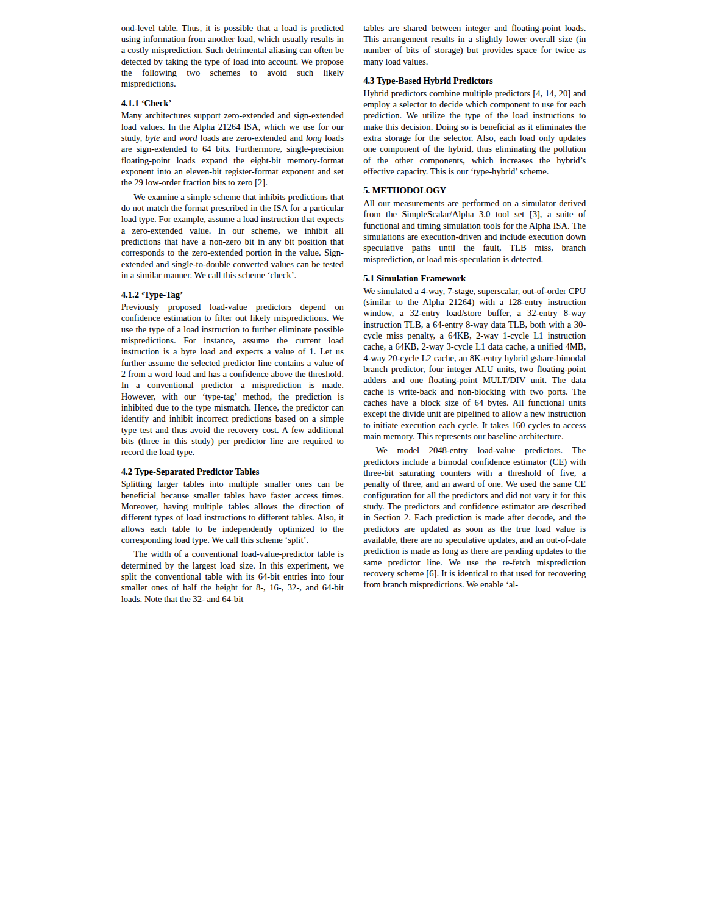ond-level table. Thus, it is possible that a load is predicted using information from another load, which usually results in a costly misprediction. Such detrimental aliasing can often be detected by taking the type of load into account. We propose the following two schemes to avoid such likely mispredictions.
4.1.1 ‘Check’
Many architectures support zero-extended and sign-extended load values. In the Alpha 21264 ISA, which we use for our study, byte and word loads are zero-extended and long loads are sign-extended to 64 bits. Furthermore, single-precision floating-point loads expand the eight-bit memory-format exponent into an eleven-bit register-format exponent and set the 29 low-order fraction bits to zero [2].
We examine a simple scheme that inhibits predictions that do not match the format prescribed in the ISA for a particular load type. For example, assume a load instruction that expects a zero-extended value. In our scheme, we inhibit all predictions that have a non-zero bit in any bit position that corresponds to the zero-extended portion in the value. Sign-extended and single-to-double converted values can be tested in a similar manner. We call this scheme ‘check’.
4.1.2 ‘Type-Tag’
Previously proposed load-value predictors depend on confidence estimation to filter out likely mispredictions. We use the type of a load instruction to further eliminate possible mispredictions. For instance, assume the current load instruction is a byte load and expects a value of 1. Let us further assume the selected predictor line contains a value of 2 from a word load and has a confidence above the threshold. In a conventional predictor a misprediction is made. However, with our ‘type-tag’ method, the prediction is inhibited due to the type mismatch. Hence, the predictor can identify and inhibit incorrect predictions based on a simple type test and thus avoid the recovery cost. A few additional bits (three in this study) per predictor line are required to record the load type.
4.2 Type-Separated Predictor Tables
Splitting larger tables into multiple smaller ones can be beneficial because smaller tables have faster access times. Moreover, having multiple tables allows the direction of different types of load instructions to different tables. Also, it allows each table to be independently optimized to the corresponding load type. We call this scheme ‘split’.
The width of a conventional load-value-predictor table is determined by the largest load size. In this experiment, we split the conventional table with its 64-bit entries into four smaller ones of half the height for 8-, 16-, 32-, and 64-bit loads. Note that the 32- and 64-bit
tables are shared between integer and floating-point loads. This arrangement results in a slightly lower overall size (in number of bits of storage) but provides space for twice as many load values.
4.3 Type-Based Hybrid Predictors
Hybrid predictors combine multiple predictors [4, 14, 20] and employ a selector to decide which component to use for each prediction. We utilize the type of the load instructions to make this decision. Doing so is beneficial as it eliminates the extra storage for the selector. Also, each load only updates one component of the hybrid, thus eliminating the pollution of the other components, which increases the hybrid’s effective capacity. This is our ‘type-hybrid’ scheme.
5. METHODOLOGY
All our measurements are performed on a simulator derived from the SimpleScalar/Alpha 3.0 tool set [3], a suite of functional and timing simulation tools for the Alpha ISA. The simulations are execution-driven and include execution down speculative paths until the fault, TLB miss, branch misprediction, or load mis-speculation is detected.
5.1 Simulation Framework
We simulated a 4-way, 7-stage, superscalar, out-of-order CPU (similar to the Alpha 21264) with a 128-entry instruction window, a 32-entry load/store buffer, a 32-entry 8-way instruction TLB, a 64-entry 8-way data TLB, both with a 30-cycle miss penalty, a 64KB, 2-way 1-cycle L1 instruction cache, a 64KB, 2-way 3-cycle L1 data cache, a unified 4MB, 4-way 20-cycle L2 cache, an 8K-entry hybrid gshare-bimodal branch predictor, four integer ALU units, two floating-point adders and one floating-point MULT/DIV unit. The data cache is write-back and non-blocking with two ports. The caches have a block size of 64 bytes. All functional units except the divide unit are pipelined to allow a new instruction to initiate execution each cycle. It takes 160 cycles to access main memory. This represents our baseline architecture.
We model 2048-entry load-value predictors. The predictors include a bimodal confidence estimator (CE) with three-bit saturating counters with a threshold of five, a penalty of three, and an award of one. We used the same CE configuration for all the predictors and did not vary it for this study. The predictors and confidence estimator are described in Section 2. Each prediction is made after decode, and the predictors are updated as soon as the true load value is available, there are no speculative updates, and an out-of-date prediction is made as long as there are pending updates to the same predictor line. We use the re-fetch misprediction recovery scheme [6]. It is identical to that used for recovering from branch mispredictions. We enable ‘al-